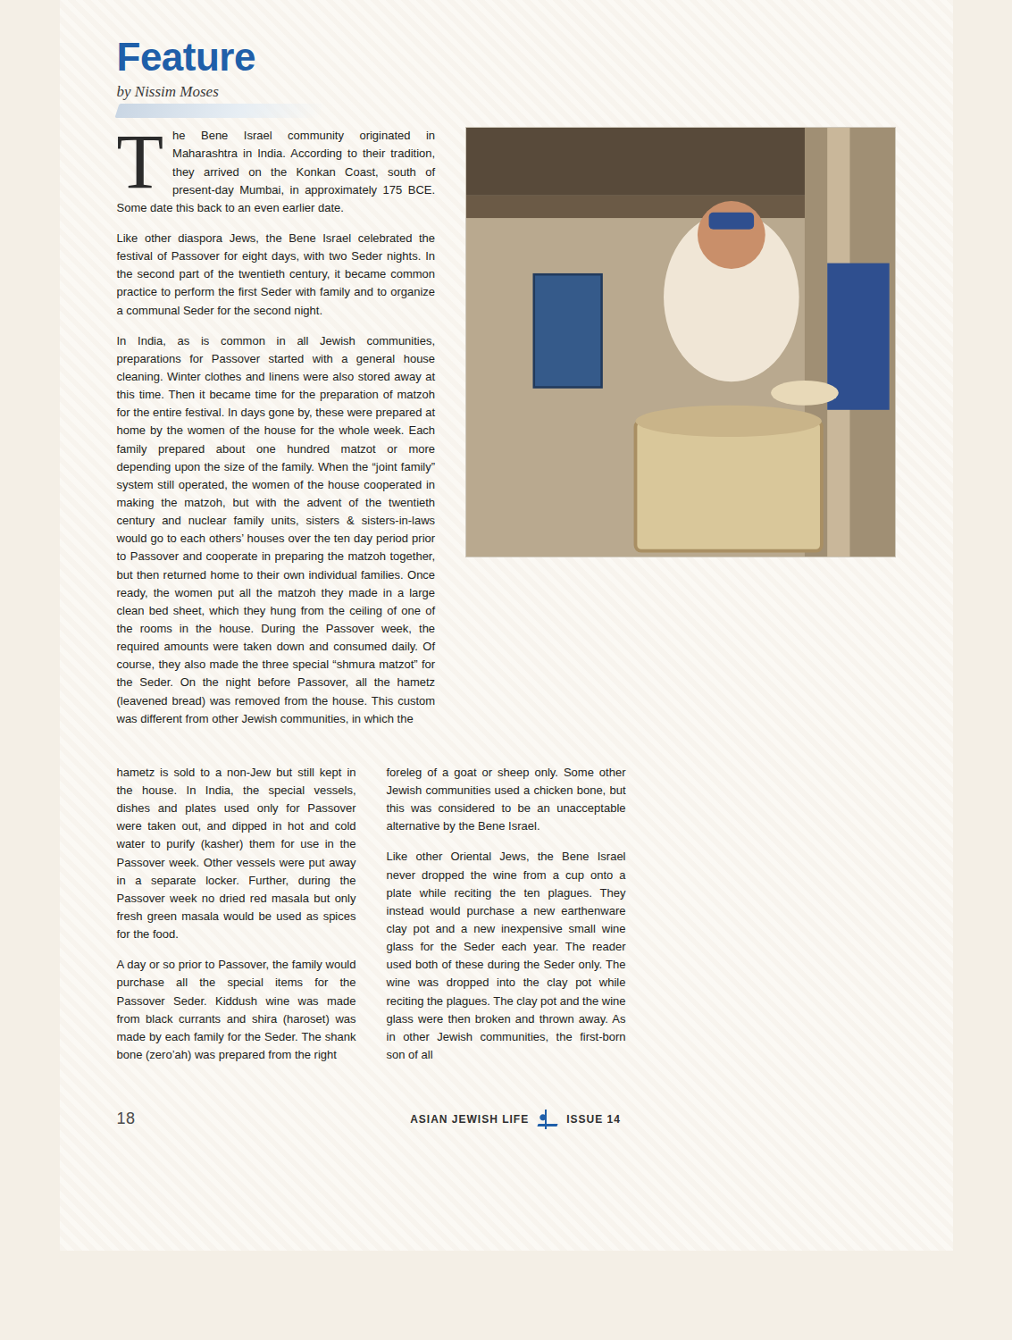Feature
by Nissim Moses
The Bene Israel community originated in Maharashtra in India. According to their tradition, they arrived on the Konkan Coast, south of present-day Mumbai, in approximately 175 BCE. Some date this back to an even earlier date.
Like other diaspora Jews, the Bene Israel celebrated the festival of Passover for eight days, with two Seder nights. In the second part of the twentieth century, it became common practice to perform the first Seder with family and to organize a communal Seder for the second night.
In India, as is common in all Jewish communities, preparations for Passover started with a general house cleaning. Winter clothes and linens were also stored away at this time. Then it became time for the preparation of matzoh for the entire festival. In days gone by, these were prepared at home by the women of the house for the whole week. Each family prepared about one hundred matzot or more depending upon the size of the family. When the “joint family” system still operated, the women of the house cooperated in making the matzoh, but with the advent of the twentieth century and nuclear family units, sisters & sisters-in-laws would go to each others’ houses over the ten day period prior to Passover and cooperate in preparing the matzoh together, but then returned home to their own individual families. Once ready, the women put all the matzoh they made in a large clean bed sheet, which they hung from the ceiling of one of the rooms in the house. During the Passover week, the required amounts were taken down and consumed daily. Of course, they also made the three special “shmura matzot” for the Seder. On the night before Passover, all the hametz (leavened bread) was removed from the house. This custom was different from other Jewish communities, in which the
hametz is sold to a non-Jew but still kept in the house. In India, the special vessels, dishes and plates used only for Passover were taken out, and dipped in hot and cold water to purify (kasher) them for use in the Passover week. Other vessels were put away in a separate locker. Further, during the Passover week no dried red masala but only fresh green masala would be used as spices for the food.
A day or so prior to Passover, the family would purchase all the special items for the Passover Seder. Kiddush wine was made from black currants and shira (haroset) was made by each family for the Seder. The shank bone (zero’ah) was prepared from the right
foreleg of a goat or sheep only. Some other Jewish communities used a chicken bone, but this was considered to be an unacceptable alternative by the Bene Israel.
Like other Oriental Jews, the Bene Israel never dropped the wine from a cup onto a plate while reciting the ten plagues. They instead would purchase a new earthenware clay pot and a new inexpensive small wine glass for the Seder each year. The reader used both of these during the Seder only. The wine was dropped into the clay pot while reciting the plagues. The clay pot and the wine glass were then broken and thrown away. As in other Jewish communities, the first-born son of all
18
ASIAN JEWISH LIFE ISSUE 14